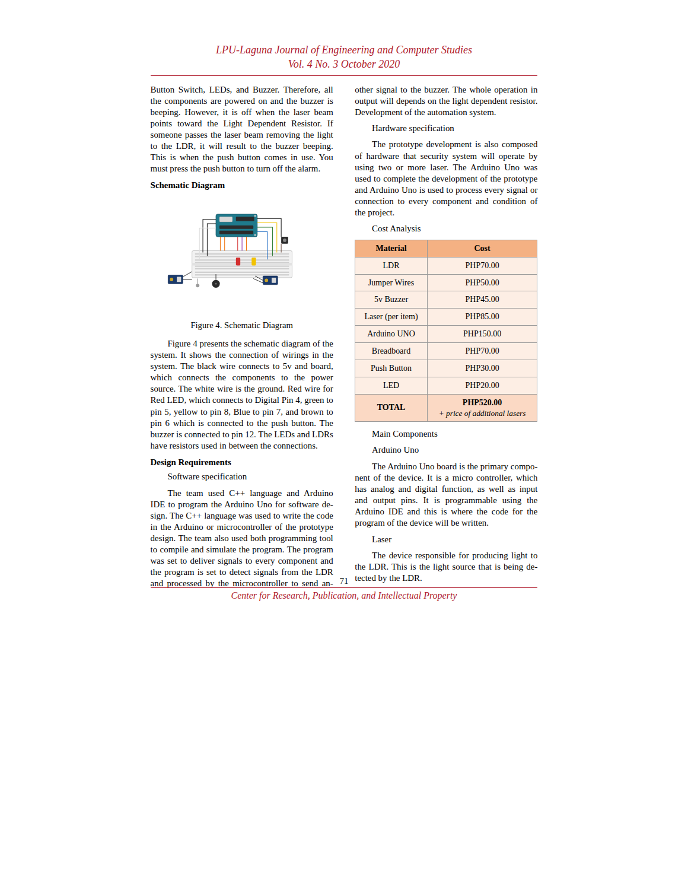LPU-Laguna Journal of Engineering and Computer Studies Vol. 4 No. 3 October 2020
Button Switch, LEDs, and Buzzer. Therefore, all the components are powered on and the buzzer is beeping. However, it is off when the laser beam points toward the Light Dependent Resistor. If someone passes the laser beam removing the light to the LDR, it will result to the buzzer beeping. This is when the push button comes in use. You must press the push button to turn off the alarm.
Schematic Diagram
Figure 4. Schematic Diagram
Figure 4 presents the schematic diagram of the system. It shows the connection of wirings in the system. The black wire connects to 5v and board, which connects the components to the power source. The white wire is the ground. Red wire for Red LED, which connects to Digital Pin 4, green to pin 5, yellow to pin 8, Blue to pin 7, and brown to pin 6 which is connected to the push button. The buzzer is connected to pin 12. The LEDs and LDRs have resistors used in between the connections.
Design Requirements
Software specification
The team used C++ language and Arduino IDE to program the Arduino Uno for software design. The C++ language was used to write the code in the Arduino or microcontroller of the prototype design. The team also used both programming tool to compile and simulate the program. The program was set to deliver signals to every component and the program is set to detect signals from the LDR and processed by the microcontroller to send another signal to the buzzer. The whole operation in output will depends on the light dependent resistor. Development of the automation system.
Hardware specification
The prototype development is also composed of hardware that security system will operate by using two or more laser. The Arduino Uno was used to complete the development of the prototype and Arduino Uno is used to process every signal or connection to every component and condition of the project.
Cost Analysis
| Material | Cost |
| --- | --- |
| LDR | PHP70.00 |
| Jumper Wires | PHP50.00 |
| 5v Buzzer | PHP45.00 |
| Laser (per item) | PHP85.00 |
| Arduino UNO | PHP150.00 |
| Breadboard | PHP70.00 |
| Push Button | PHP30.00 |
| LED | PHP20.00 |
| TOTAL | PHP520.00 + price of additional lasers |
Main Components
Arduino Uno
The Arduino Uno board is the primary component of the device. It is a micro controller, which has analog and digital function, as well as input and output pins. It is programmable using the Arduino IDE and this is where the code for the program of the device will be written.
Laser
The device responsible for producing light to the LDR. This is the light source that is being detected by the LDR.
71
Center for Research, Publication, and Intellectual Property